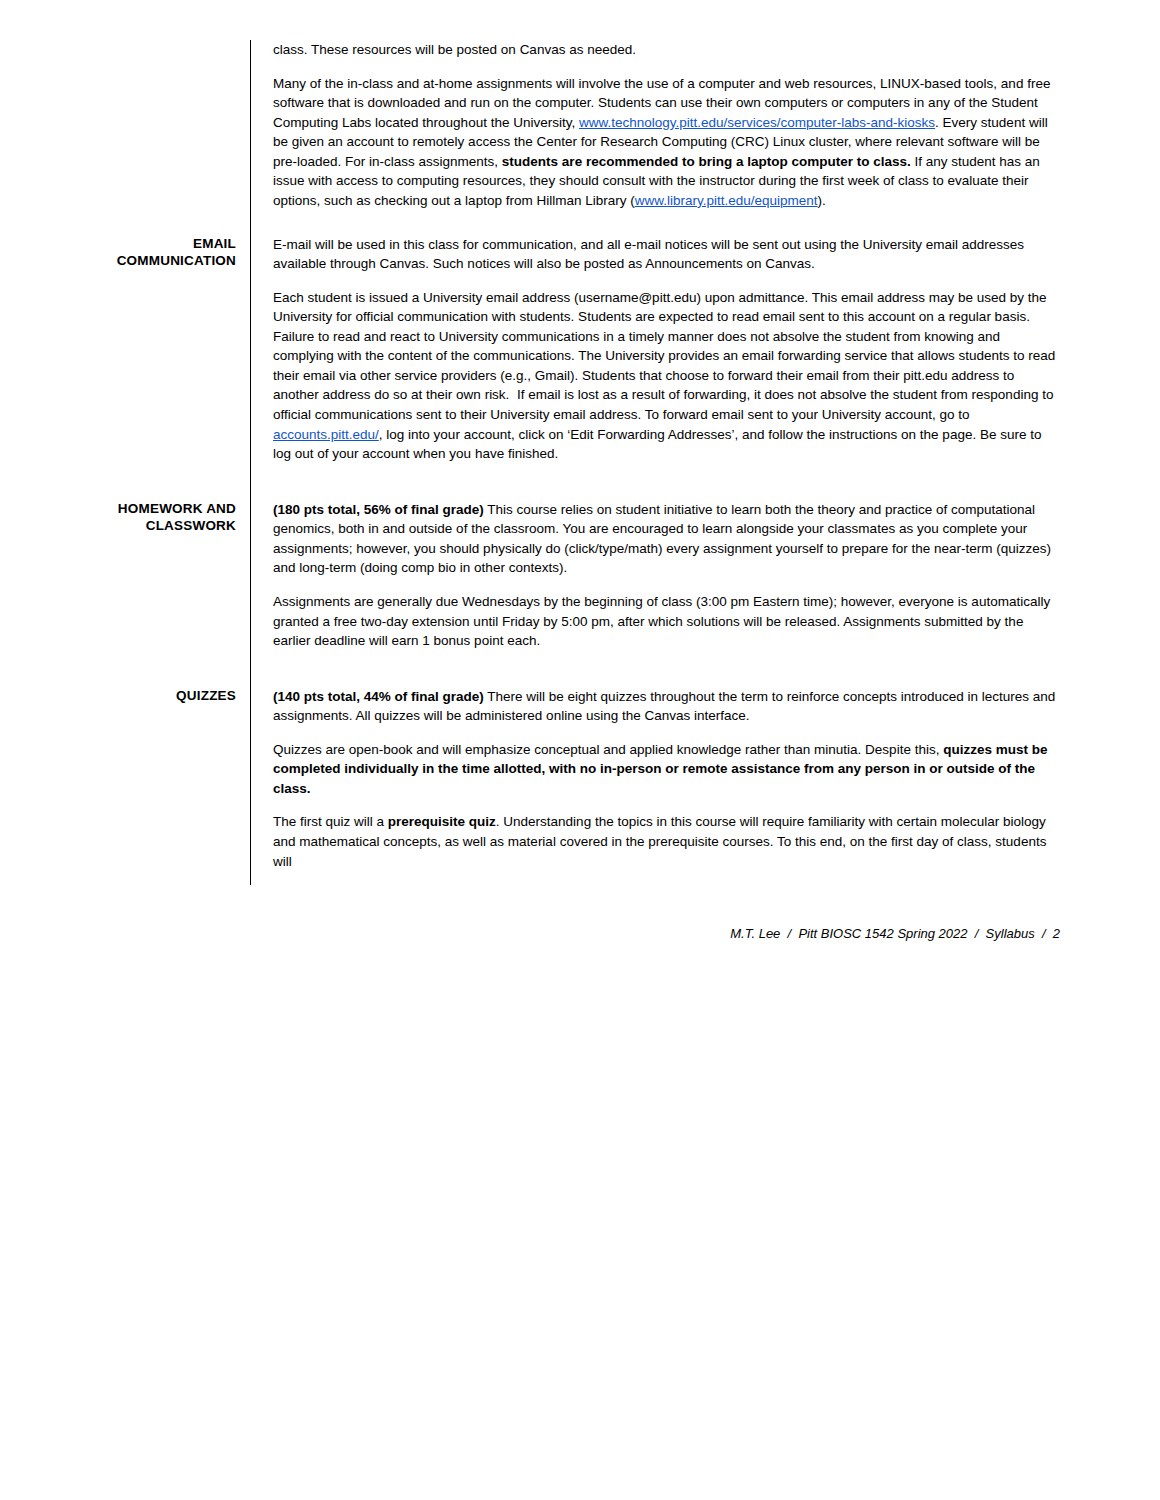class. These resources will be posted on Canvas as needed.
Many of the in-class and at-home assignments will involve the use of a computer and web resources, LINUX-based tools, and free software that is downloaded and run on the computer. Students can use their own computers or computers in any of the Student Computing Labs located throughout the University, www.technology.pitt.edu/services/computer-labs-and-kiosks. Every student will be given an account to remotely access the Center for Research Computing (CRC) Linux cluster, where relevant software will be pre-loaded. For in-class assignments, students are recommended to bring a laptop computer to class. If any student has an issue with access to computing resources, they should consult with the instructor during the first week of class to evaluate their options, such as checking out a laptop from Hillman Library (www.library.pitt.edu/equipment).
Email
Communication
E-mail will be used in this class for communication, and all e-mail notices will be sent out using the University email addresses available through Canvas. Such notices will also be posted as Announcements on Canvas.
Each student is issued a University email address (username@pitt.edu) upon admittance. This email address may be used by the University for official communication with students. Students are expected to read email sent to this account on a regular basis. Failure to read and react to University communications in a timely manner does not absolve the student from knowing and complying with the content of the communications. The University provides an email forwarding service that allows students to read their email via other service providers (e.g., Gmail). Students that choose to forward their email from their pitt.edu address to another address do so at their own risk. If email is lost as a result of forwarding, it does not absolve the student from responding to official communications sent to their University email address. To forward email sent to your University account, go to accounts.pitt.edu/, log into your account, click on ‘Edit Forwarding Addresses’, and follow the instructions on the page. Be sure to log out of your account when you have finished.
Homework and
Classwork
(180 pts total, 56% of final grade) This course relies on student initiative to learn both the theory and practice of computational genomics, both in and outside of the classroom. You are encouraged to learn alongside your classmates as you complete your assignments; however, you should physically do (click/type/math) every assignment yourself to prepare for the near-term (quizzes) and long-term (doing comp bio in other contexts).
Assignments are generally due Wednesdays by the beginning of class (3:00 pm Eastern time); however, everyone is automatically granted a free two-day extension until Friday by 5:00 pm, after which solutions will be released. Assignments submitted by the earlier deadline will earn 1 bonus point each.
Quizzes
(140 pts total, 44% of final grade) There will be eight quizzes throughout the term to reinforce concepts introduced in lectures and assignments. All quizzes will be administered online using the Canvas interface.
Quizzes are open-book and will emphasize conceptual and applied knowledge rather than minutia. Despite this, quizzes must be completed individually in the time allotted, with no in-person or remote assistance from any person in or outside of the class.
The first quiz will a prerequisite quiz. Understanding the topics in this course will require familiarity with certain molecular biology and mathematical concepts, as well as material covered in the prerequisite courses. To this end, on the first day of class, students will
M.T. Lee / Pitt BIOSC 1542 Spring 2022 / Syllabus / 2